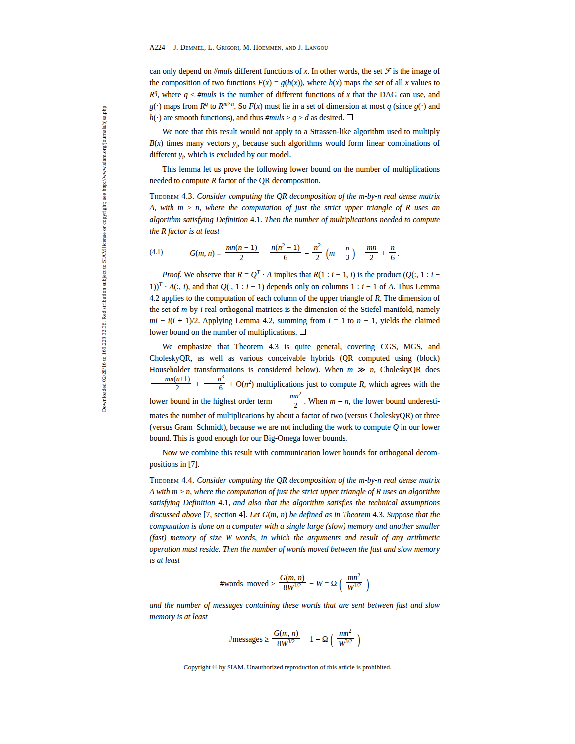Downloaded 02/28/16 to 169.229.32.36. Redistribution subject to SIAM license or copyright; see http://www.siam.org/journals/ojsa.php
A224 J. Demmel, L. Grigori, M. Hoemmen, and J. Langou
can only depend on #muls different functions of x. In other words, the set ℱ is the image of the composition of two functions F(x) = g(h(x)), where h(x) maps the set of all x values to Rq, where q ≤ #muls is the number of different functions of x that the DAG can use, and g(·) maps from Rq to Rm×n. So F(x) must lie in a set of dimension at most q (since g(·) and h(·) are smooth functions), and thus #muls ≥ q ≥ d as desired.
We note that this result would not apply to a Strassen-like algorithm used to multiply B(x) times many vectors yi, because such algorithms would form linear combinations of different yi, which is excluded by our model.
This lemma let us prove the following lower bound on the number of multiplications needed to compute R factor of the QR decomposition.
Theorem 4.3. Consider computing the QR decomposition of the m-by-n real dense matrix A, with m ≥ n, where the computation of just the strict upper triangle of R uses an algorithm satisfying Definition 4.1. Then the number of multiplications needed to compute the R factor is at least
(4.1)
G(m, n) ≡ mn(n − 1) 2 − n(n2 − 1) 6 = n22 (m − n 3) − mn 2 + n 6.
Proof. We observe that R = QT · A implies that R(1 : i − 1, i) is the product (Q(:, 1 : i − 1))T · A(:, i), and that Q(:, 1 : i − 1) depends only on columns 1 : i − 1 of A. Thus Lemma 4.2 applies to the computation of each column of the upper triangle of R. The dimension of the set of m-by-i real orthogonal matrices is the dimension of the Stiefel manifold, namely mi − i(i + 1)/2. Applying Lemma 4.2, summing from i = 1 to n − 1, yields the claimed lower bound on the number of multiplications.
We emphasize that Theorem 4.3 is quite general, covering CGS, MGS, and CholeskyQR, as well as various conceivable hybrids (QR computed using (block) Householder transformations is considered below). When m ≫ n, CholeskyQR does mn(n+1) 2 + n36 + O(n2) multiplications just to compute R, which agrees with the lower bound in the highest order term mn22. When m = n, the lower bound underestimates the number of multiplications by about a factor of two (versus CholeskyQR) or three (versus Gram–Schmidt), because we are not including the work to compute Q in our lower bound. This is good enough for our Big-Omega lower bounds.
Now we combine this result with communication lower bounds for orthogonal decompositions in [7].
Theorem 4.4. Consider computing the QR decomposition of the m-by-n real dense matrix A with m ≥ n, where the computation of just the strict upper triangle of R uses an algorithm satisfying Definition 4.1, and also that the algorithm satisfies the technical assumptions discussed above [7, section 4]. Let G(m, n) be defined as in Theorem 4.3. Suppose that the computation is done on a computer with a single large (slow) memory and another smaller (fast) memory of size W words, in which the arguments and result of any arithmetic operation must reside. Then the number of words moved between the fast and slow memory is at least
#words_moved ≥ G(m, n) 8W1/2 − W = Ω ( mn2 W1/2 )
and the number of messages containing these words that are sent between fast and slow memory is at least
#messages ≥ G(m, n) 8W3/2 − 1 = Ω ( mn2 W3/2 )
Copyright © by SIAM. Unauthorized reproduction of this article is prohibited.